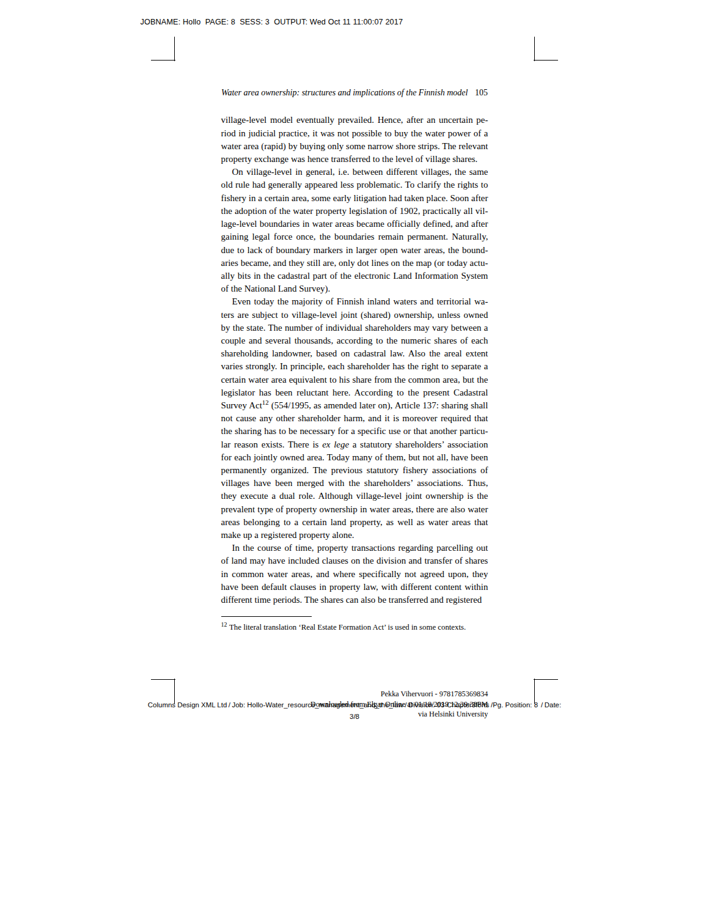JOBNAME: Hollo PAGE: 8 SESS: 3 OUTPUT: Wed Oct 11 11:00:07 2017
Water area ownership: structures and implications of the Finnish model105
village-level model eventually prevailed. Hence, after an uncertain period in judicial practice, it was not possible to buy the water power of a water area (rapid) by buying only some narrow shore strips. The relevant property exchange was hence transferred to the level of village shares.
On village-level in general, i.e. between different villages, the same old rule had generally appeared less problematic. To clarify the rights to fishery in a certain area, some early litigation had taken place. Soon after the adoption of the water property legislation of 1902, practically all village-level boundaries in water areas became officially defined, and after gaining legal force once, the boundaries remain permanent. Naturally, due to lack of boundary markers in larger open water areas, the boundaries became, and they still are, only dot lines on the map (or today actually bits in the cadastral part of the electronic Land Information System of the National Land Survey).
Even today the majority of Finnish inland waters and territorial waters are subject to village-level joint (shared) ownership, unless owned by the state. The number of individual shareholders may vary between a couple and several thousands, according to the numeric shares of each shareholding landowner, based on cadastral law. Also the areal extent varies strongly. In principle, each shareholder has the right to separate a certain water area equivalent to his share from the common area, but the legislator has been reluctant here. According to the present Cadastral Survey Act12 (554/1995, as amended later on), Article 137: sharing shall not cause any other shareholder harm, and it is moreover required that the sharing has to be necessary for a specific use or that another particular reason exists. There is ex lege a statutory shareholders’ association for each jointly owned area. Today many of them, but not all, have been permanently organized. The previous statutory fishery associations of villages have been merged with the shareholders’ associations. Thus, they execute a dual role. Although village-level joint ownership is the prevalent type of property ownership in water areas, there are also water areas belonging to a certain land property, as well as water areas that make up a registered property alone.
In the course of time, property transactions regarding parcelling out of land may have included clauses on the division and transfer of shares in common water areas, and where specifically not agreed upon, they have been default clauses in property law, with different content within different time periods. The shares can also be transferred and registered
12 The literal translation ‘Real Estate Formation Act’ is used in some contexts.
Pekka Vihervuori - 9781785369834
Downloaded from Elgar Online at 01/18/2019 12:39:38PM
via Helsinki University
Columns Design XML Ltd/Job: Hollo-Water_resource_management_and_the_law/Division: 03-Chapter3forts/Pg. Position: 8/Date:
3/8